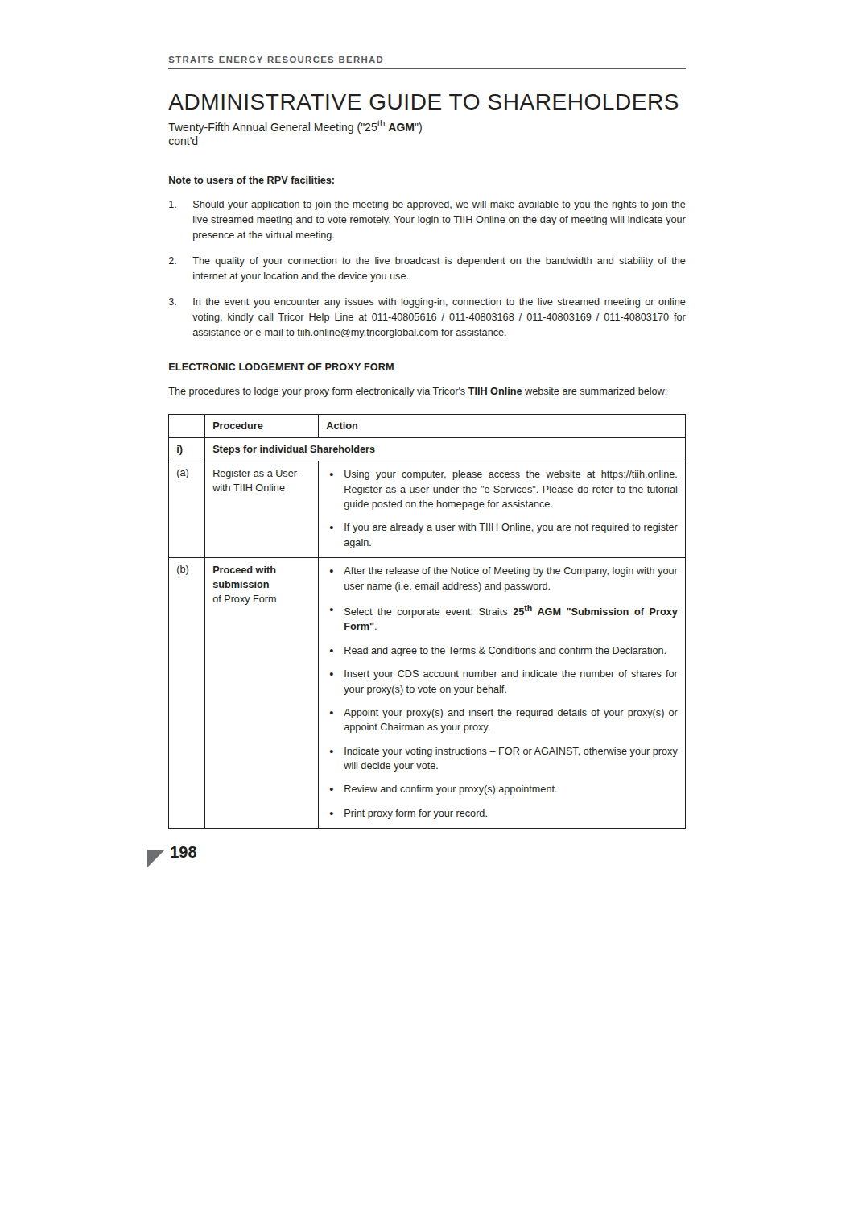Straits Energy Resources Berhad
ADMINISTRATIVE GUIDE TO SHAREHOLDERS
Twenty-Fifth Annual General Meeting ("25th AGM")
cont'd
Note to users of the RPV facilities:
Should your application to join the meeting be approved, we will make available to you the rights to join the live streamed meeting and to vote remotely. Your login to TIIH Online on the day of meeting will indicate your presence at the virtual meeting.
The quality of your connection to the live broadcast is dependent on the bandwidth and stability of the internet at your location and the device you use.
In the event you encounter any issues with logging-in, connection to the live streamed meeting or online voting, kindly call Tricor Help Line at 011-40805616 / 011-40803168 / 011-40803169 / 011-40803170 for assistance or e-mail to tiih.online@my.tricorglobal.com for assistance.
ELECTRONIC LODGEMENT OF PROXY FORM
The procedures to lodge your proxy form electronically via Tricor's TIIH Online website are summarized below:
| | Procedure | Action |
| --- | --- | --- |
| i) | Steps for individual Shareholders |
| (a) | Register as a User with TIIH Online | Using your computer, please access the website at https://tiih.online. Register as a user under the "e-Services". Please do refer to the tutorial guide posted on the homepage for assistance. If you are already a user with TIIH Online, you are not required to register again. |
| (b) | Proceed with submission of Proxy Form | After the release of the Notice of Meeting by the Company, login with your user name (i.e. email address) and password. Select the corporate event: Straits 25 th AGM "Submission of Proxy Form" . Read and agree to the Terms & Conditions and confirm the Declaration. Insert your CDS account number and indicate the number of shares for your proxy(s) to vote on your behalf. Appoint your proxy(s) and insert the required details of your proxy(s) or appoint Chairman as your proxy. Indicate your voting instructions – FOR or AGAINST, otherwise your proxy will decide your vote. Review and confirm your proxy(s) appointment. Print proxy form for your record. |
198